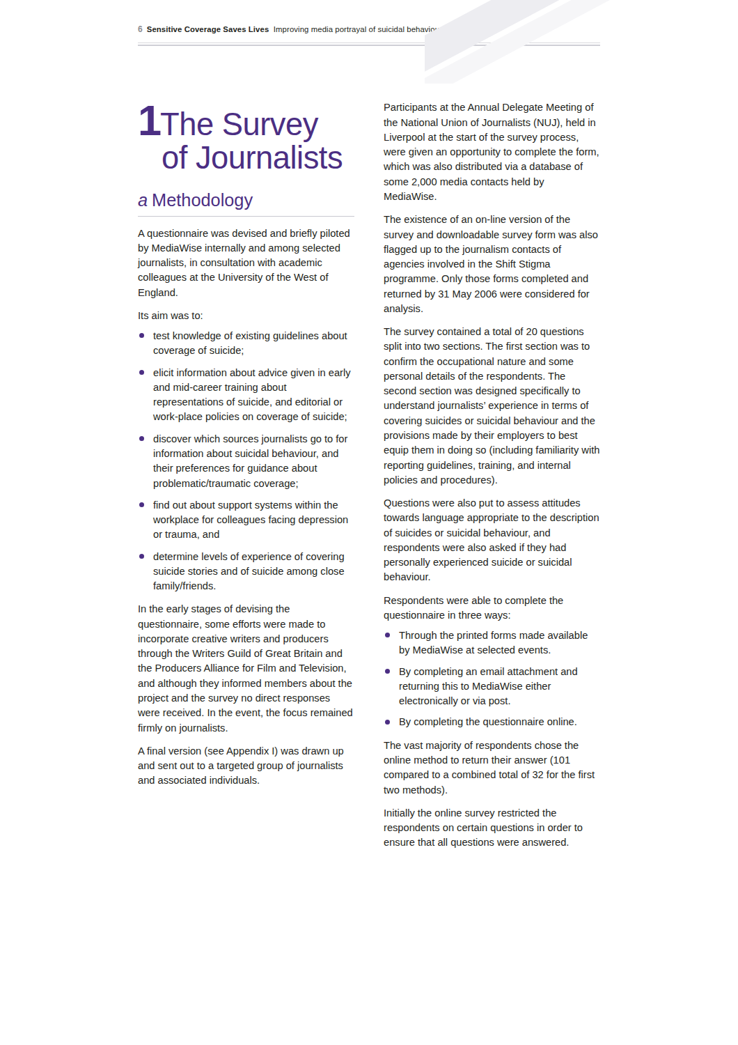6 Sensitive Coverage Saves Lives Improving media portrayal of suicidal behaviour
1 The Survey of Journalists
a Methodology
A questionnaire was devised and briefly piloted by MediaWise internally and among selected journalists, in consultation with academic colleagues at the University of the West of England.
Its aim was to:
test knowledge of existing guidelines about coverage of suicide;
elicit information about advice given in early and mid-career training about representations of suicide, and editorial or work-place policies on coverage of suicide;
discover which sources journalists go to for information about suicidal behaviour, and their preferences for guidance about problematic/traumatic coverage;
find out about support systems within the workplace for colleagues facing depression or trauma, and
determine levels of experience of covering suicide stories and of suicide among close family/friends.
In the early stages of devising the questionnaire, some efforts were made to incorporate creative writers and producers through the Writers Guild of Great Britain and the Producers Alliance for Film and Television, and although they informed members about the project and the survey no direct responses were received. In the event, the focus remained firmly on journalists.
A final version (see Appendix I) was drawn up and sent out to a targeted group of journalists and associated individuals.
Participants at the Annual Delegate Meeting of the National Union of Journalists (NUJ), held in Liverpool at the start of the survey process, were given an opportunity to complete the form, which was also distributed via a database of some 2,000 media contacts held by MediaWise.
The existence of an on-line version of the survey and downloadable survey form was also flagged up to the journalism contacts of agencies involved in the Shift Stigma programme. Only those forms completed and returned by 31 May 2006 were considered for analysis.
The survey contained a total of 20 questions split into two sections. The first section was to confirm the occupational nature and some personal details of the respondents. The second section was designed specifically to understand journalists’ experience in terms of covering suicides or suicidal behaviour and the provisions made by their employers to best equip them in doing so (including familiarity with reporting guidelines, training, and internal policies and procedures).
Questions were also put to assess attitudes towards language appropriate to the description of suicides or suicidal behaviour, and respondents were also asked if they had personally experienced suicide or suicidal behaviour.
Respondents were able to complete the questionnaire in three ways:
Through the printed forms made available by MediaWise at selected events.
By completing an email attachment and returning this to MediaWise either electronically or via post.
By completing the questionnaire online.
The vast majority of respondents chose the online method to return their answer (101 compared to a combined total of 32 for the first two methods).
Initially the online survey restricted the respondents on certain questions in order to ensure that all questions were answered.